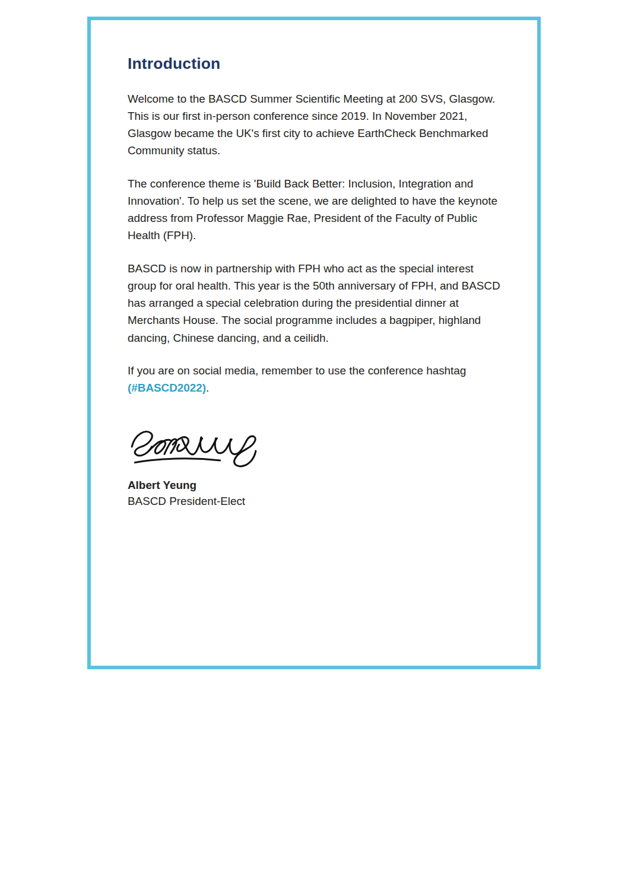Introduction
Welcome to the BASCD Summer Scientific Meeting at 200 SVS, Glasgow. This is our first in-person conference since 2019. In November 2021, Glasgow became the UK's first city to achieve EarthCheck Benchmarked Community status.
The conference theme is 'Build Back Better: Inclusion, Integration and Innovation'. To help us set the scene, we are delighted to have the keynote address from Professor Maggie Rae, President of the Faculty of Public Health (FPH).
BASCD is now in partnership with FPH who act as the special interest group for oral health. This year is the 50th anniversary of FPH, and BASCD has arranged a special celebration during the presidential dinner at Merchants House. The social programme includes a bagpiper, highland dancing, Chinese dancing, and a ceilidh.
If you are on social media, remember to use the conference hashtag (#BASCD2022).
Albert Yeung BASCD President-Elect